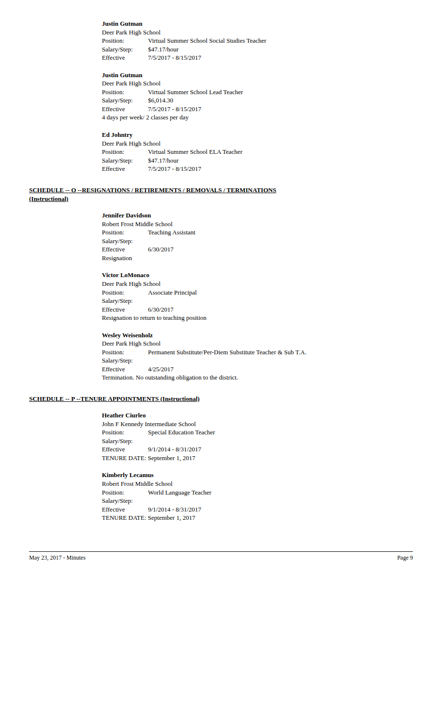Justin Gutman
Deer Park High School
Position: Virtual Summer School Social Studies Teacher
Salary/Step:$47.17/hour
Effective7/5/2017 - 8/15/2017
Justin Gutman
Deer Park High School
Position: Virtual Summer School Lead Teacher
Salary/Step:$6,014.30
Effective7/5/2017 - 8/15/2017
4 days per week/ 2 classes per day
Ed Johntry
Deer Park High School
Position: Virtual Summer School ELA Teacher
Salary/Step:$47.17/hour
Effective7/5/2017 - 8/15/2017
SCHEDULE -- O --RESIGNATIONS / RETIREMENTS / REMOVALS / TERMINATIONS
(Instructional)
Jennifer Davidson
Robert Frost Middle School
Position: Teaching Assistant
Salary/Step:
Effective6/30/2017
Resignation
Victor LoMonaco
Deer Park High School
Position: Associate Principal
Salary/Step:
Effective6/30/2017
Resignation to return to teaching position
Wesley Weisenholz
Deer Park High School
Position: Permanent Substitute/Per-Diem Substitute Teacher & Sub T.A.
Salary/Step:
Effective4/25/2017
Termination. No outstanding obligation to the district.
SCHEDULE -- P --TENURE APPOINTMENTS (Instructional)
Heather Ciurleo
John F Kennedy Intermediate School
Position: Special Education Teacher
Salary/Step:
Effective9/1/2014 - 8/31/2017
TENURE DATE: September 1, 2017
Kimberly Lecamus
Robert Frost Middle School
Position: World Language Teacher
Salary/Step:
Effective9/1/2014 - 8/31/2017
TENURE DATE: September 1, 2017
May 23, 2017 - Minutes Page 9